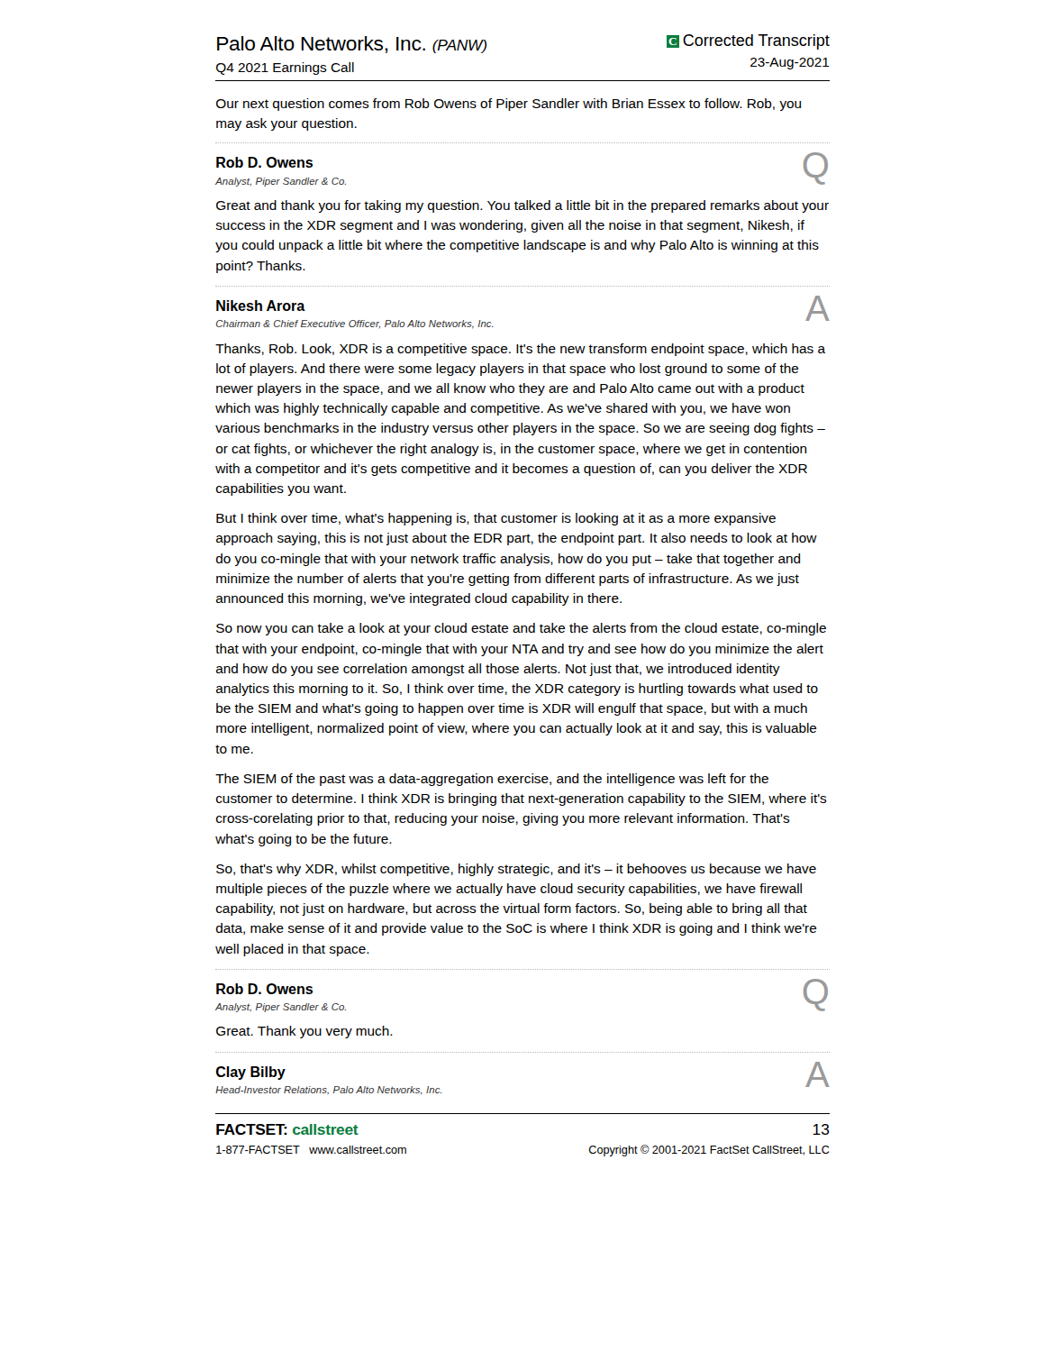Palo Alto Networks, Inc. (PANW)
Q4 2021 Earnings Call
CCorrected Transcript
23-Aug-2021
Our next question comes from Rob Owens of Piper Sandler with Brian Essex to follow. Rob, you may ask your question.
Q
Rob D. Owens
Analyst, Piper Sandler & Co.
Great and thank you for taking my question. You talked a little bit in the prepared remarks about your success in the XDR segment and I was wondering, given all the noise in that segment, Nikesh, if you could unpack a little bit where the competitive landscape is and why Palo Alto is winning at this point? Thanks.
A
Nikesh Arora
Chairman & Chief Executive Officer, Palo Alto Networks, Inc.
Thanks, Rob. Look, XDR is a competitive space. It's the new transform endpoint space, which has a lot of players. And there were some legacy players in that space who lost ground to some of the newer players in the space, and we all know who they are and Palo Alto came out with a product which was highly technically capable and competitive. As we've shared with you, we have won various benchmarks in the industry versus other players in the space. So we are seeing dog fights – or cat fights, or whichever the right analogy is, in the customer space, where we get in contention with a competitor and it's gets competitive and it becomes a question of, can you deliver the XDR capabilities you want.
But I think over time, what's happening is, that customer is looking at it as a more expansive approach saying, this is not just about the EDR part, the endpoint part. It also needs to look at how do you co-mingle that with your network traffic analysis, how do you put – take that together and minimize the number of alerts that you're getting from different parts of infrastructure. As we just announced this morning, we've integrated cloud capability in there.
So now you can take a look at your cloud estate and take the alerts from the cloud estate, co-mingle that with your endpoint, co-mingle that with your NTA and try and see how do you minimize the alert and how do you see correlation amongst all those alerts. Not just that, we introduced identity analytics this morning to it. So, I think over time, the XDR category is hurtling towards what used to be the SIEM and what's going to happen over time is XDR will engulf that space, but with a much more intelligent, normalized point of view, where you can actually look at it and say, this is valuable to me.
The SIEM of the past was a data-aggregation exercise, and the intelligence was left for the customer to determine. I think XDR is bringing that next-generation capability to the SIEM, where it's cross-corelating prior to that, reducing your noise, giving you more relevant information. That's what's going to be the future.
So, that's why XDR, whilst competitive, highly strategic, and it's – it behooves us because we have multiple pieces of the puzzle where we actually have cloud security capabilities, we have firewall capability, not just on hardware, but across the virtual form factors. So, being able to bring all that data, make sense of it and provide value to the SoC is where I think XDR is going and I think we're well placed in that space.
Q
Rob D. Owens
Analyst, Piper Sandler & Co.
Great. Thank you very much.
A
Clay Bilby
Head-Investor Relations, Palo Alto Networks, Inc.
FACTSET: callstreet
1-877-FACTSET www.callstreet.com
13
Copyright © 2001-2021 FactSet CallStreet, LLC